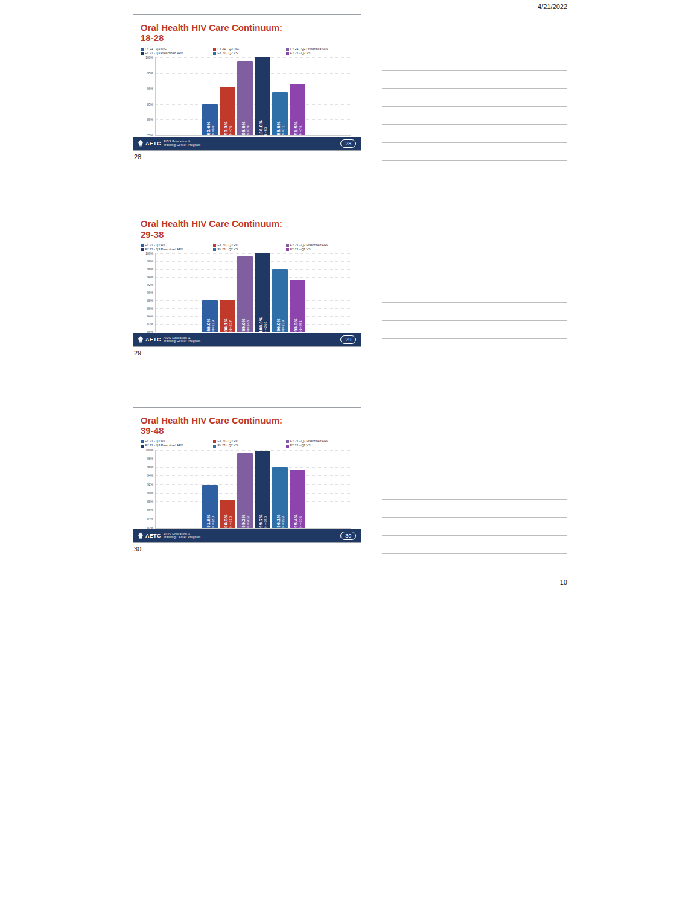4/21/2022
Oral Health HIV Care Continuum:
18-28
FY 21 - Q2 RIC FY 21 - Q3 RIC FY 21 - Q2 Prescribed ARV FY 21 - Q3 Prescribed ARV FY 21 - Q2 VS FY 21 - Q3 VS
100%
95%
90%
85%
80%
75%
85.0%N=68
90.3%N=75
98.8%N=79
100.0%N=83
88.8%N=71
91.5%N=76
18-28
Total Clients: FY 2021 – Q2: 18-28 = 80, 29-38 = 249, 39-48 = 305, 49-58 = 614, 59+ = 688. FY 2021 – Q3: 18-28 = 83, 29-38 = 269, 39-48 = 351, 49-58 = 661, 59+ = 675
Data Source: Broward County Ryan White Part A Care Continuum Provide Enterprise Report: 6/1/2021 – 8/31/2021 & 9/1/2021 – 11/30/2021
AETC AIDS Education &
Training Center Program
28
28
Oral Health HIV Care Continuum:
29-38
FY 21 - Q2 RIC FY 21 - Q3 RIC FY 21 - Q2 Prescribed ARV FY 21 - Q3 Prescribed ARV FY 21 - Q2 VS FY 21 - Q3 VS
100%
98%
96%
94%
92%
90%
88%
86%
84%
82%
80%
88.0%N=219
88.1%N=237
99.6%N=248
100.0%N=269
96.0%N=239
93.3%N=251
29-38
Total Clients: FY 2021 – Q2: 18-28 = 80, 29-38 = 249, 39-48 = 305, 49-58 = 614, 59+ = 688. FY 2021 – Q3: 18-28 = 83, 29-38 = 269, 39-48 = 351, 49-58 = 661, 59+ = 675
Data Source: Broward County Ryan White Part A Care Continuum Provide Enterprise Report: 6/1/2021 – 8/31/2021 & 9/1/2021 – 11/30/2021
AETC AIDS Education &
Training Center Program
29
29
Oral Health HIV Care Continuum:
39-48
FY 21 - Q2 RIC FY 21 - Q3 RIC FY 21 - Q2 Prescribed ARV FY 21 - Q3 Prescribed ARV FY 21 - Q2 VS FY 21 - Q3 VS
100%
98%
96%
94%
92%
90%
88%
86%
84%
82%
91.8%N=280
88.3%N=310
99.3%N=303
99.7%N=350
96.1%N=293
95.4%N=335
39-48
Total Clients: FY 2021 – Q2: 18-28 = 80, 29-38 = 249, 39-48 = 305, 49-58 = 614, 59+ = 688. FY 2021 – Q3: 18-28 = 83, 29-38 = 269, 39-48 = 351, 49-58 = 661, 59+ = 675
Data Source: Broward County Ryan White Part A Care Continuum Provide Enterprise Report: 6/1/2021 – 8/31/2021 & 9/1/2021 – 11/30/2021
AETC AIDS Education &
Training Center Program
30
30
10